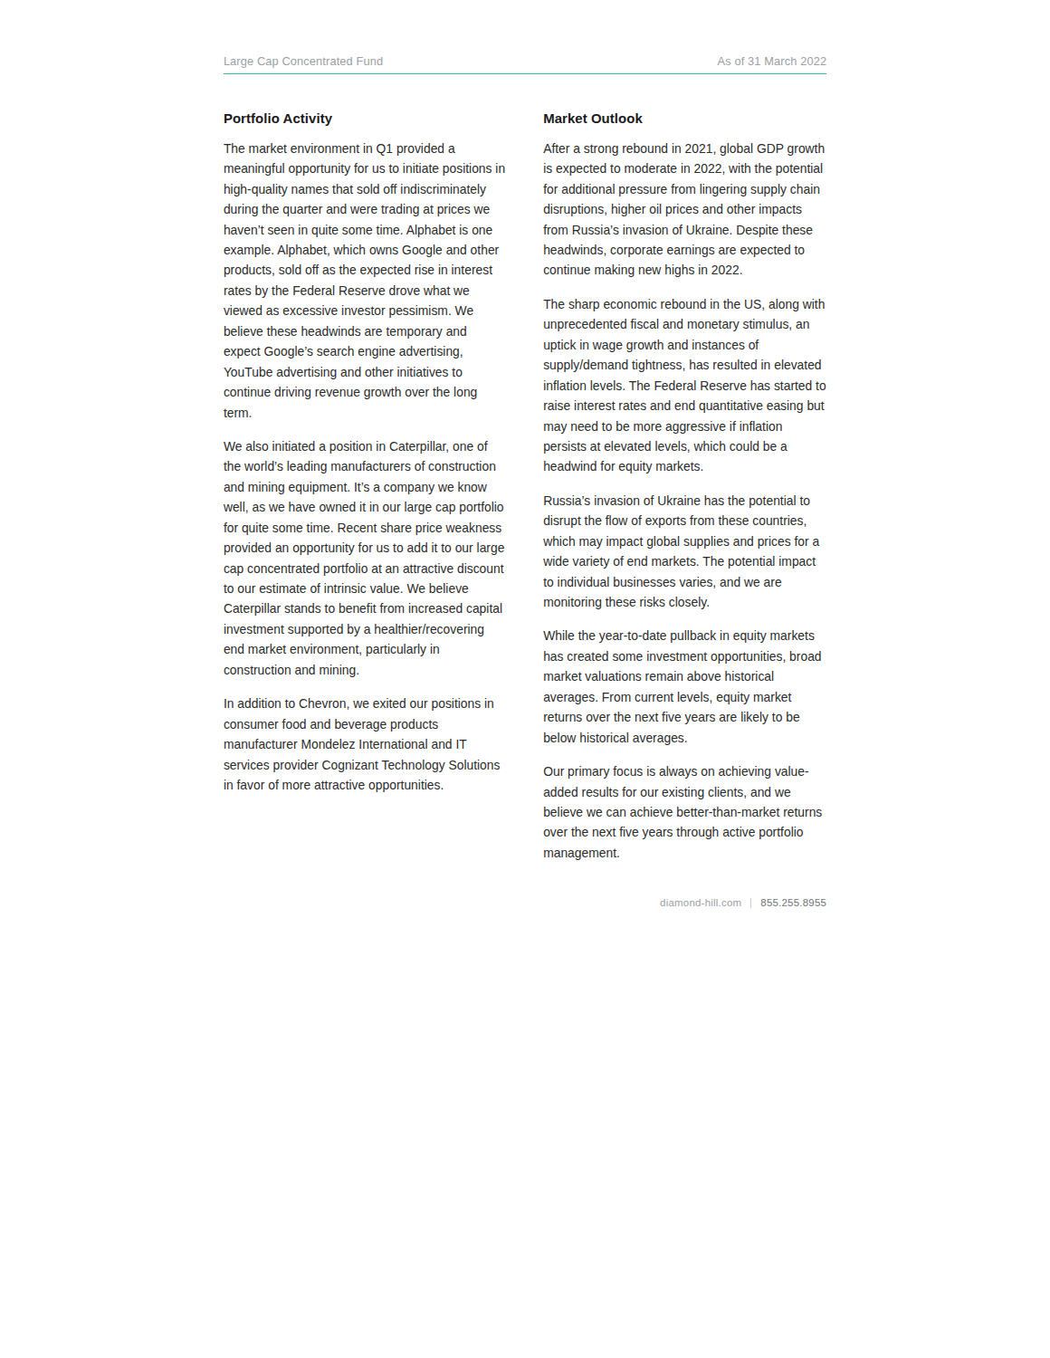Large Cap Concentrated Fund
As of 31 March 2022
Portfolio Activity
The market environment in Q1 provided a meaningful opportunity for us to initiate positions in high-quality names that sold off indiscriminately during the quarter and were trading at prices we haven’t seen in quite some time. Alphabet is one example. Alphabet, which owns Google and other products, sold off as the expected rise in interest rates by the Federal Reserve drove what we viewed as excessive investor pessimism. We believe these headwinds are temporary and expect Google’s search engine advertising, YouTube advertising and other initiatives to continue driving revenue growth over the long term.
We also initiated a position in Caterpillar, one of the world’s leading manufacturers of construction and mining equipment. It’s a company we know well, as we have owned it in our large cap portfolio for quite some time. Recent share price weakness provided an opportunity for us to add it to our large cap concentrated portfolio at an attractive discount to our estimate of intrinsic value. We believe Caterpillar stands to benefit from increased capital investment supported by a healthier/recovering end market environment, particularly in construction and mining.
In addition to Chevron, we exited our positions in consumer food and beverage products manufacturer Mondelez International and IT services provider Cognizant Technology Solutions in favor of more attractive opportunities.
Market Outlook
After a strong rebound in 2021, global GDP growth is expected to moderate in 2022, with the potential for additional pressure from lingering supply chain disruptions, higher oil prices and other impacts from Russia’s invasion of Ukraine. Despite these headwinds, corporate earnings are expected to continue making new highs in 2022.
The sharp economic rebound in the US, along with unprecedented fiscal and monetary stimulus, an uptick in wage growth and instances of supply/demand tightness, has resulted in elevated inflation levels. The Federal Reserve has started to raise interest rates and end quantitative easing but may need to be more aggressive if inflation persists at elevated levels, which could be a headwind for equity markets.
Russia’s invasion of Ukraine has the potential to disrupt the flow of exports from these countries, which may impact global supplies and prices for a wide variety of end markets. The potential impact to individual businesses varies, and we are monitoring these risks closely.
While the year-to-date pullback in equity markets has created some investment opportunities, broad market valuations remain above historical averages. From current levels, equity market returns over the next five years are likely to be below historical averages.
Our primary focus is always on achieving value-added results for our existing clients, and we believe we can achieve better-than-market returns over the next five years through active portfolio management.
diamond-hill.com 855.255.8955